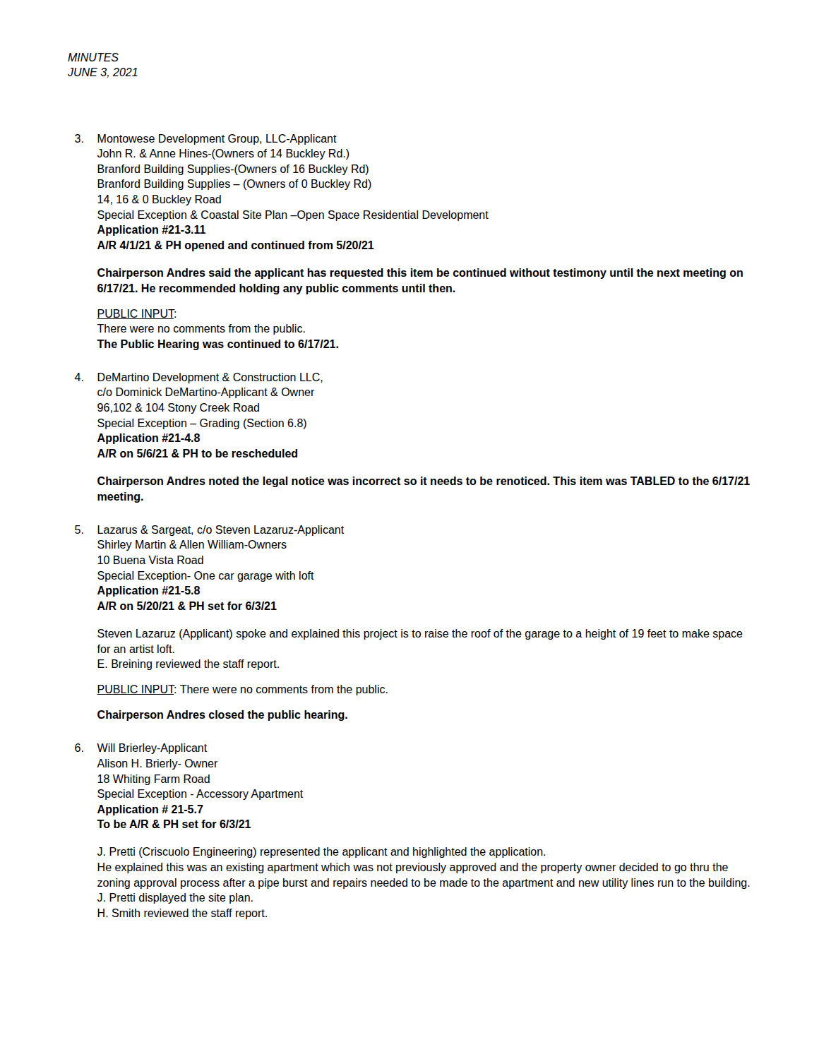MINUTES
JUNE 3, 2021
3. Montowese Development Group, LLC-Applicant John R. & Anne Hines-(Owners of 14 Buckley Rd.) Branford Building Supplies-(Owners of 16 Buckley Rd) Branford Building Supplies – (Owners of 0 Buckley Rd) 14, 16 & 0 Buckley Road Special Exception & Coastal Site Plan –Open Space Residential Development Application #21-3.11 A/R 4/1/21 & PH opened and continued from 5/20/21
Chairperson Andres said the applicant has requested this item be continued without testimony until the next meeting on 6/17/21. He recommended holding any public comments until then.
PUBLIC INPUT:
There were no comments from the public.
The Public Hearing was continued to 6/17/21.
4. DeMartino Development & Construction LLC, c/o Dominick DeMartino-Applicant & Owner 96,102 & 104 Stony Creek Road Special Exception – Grading (Section 6.8) Application #21-4.8 A/R on 5/6/21 & PH to be rescheduled
Chairperson Andres noted the legal notice was incorrect so it needs to be renoticed. This item was TABLED to the 6/17/21 meeting.
5. Lazarus & Sargeat, c/o Steven Lazaruz-Applicant Shirley Martin & Allen William-Owners 10 Buena Vista Road Special Exception- One car garage with loft Application #21-5.8 A/R on 5/20/21 & PH set for 6/3/21
Steven Lazaruz (Applicant) spoke and explained this project is to raise the roof of the garage to a height of 19 feet to make space for an artist loft.
E. Breining reviewed the staff report.
PUBLIC INPUT: There were no comments from the public.
Chairperson Andres closed the public hearing.
6. Will Brierley-Applicant Alison H. Brierly- Owner 18 Whiting Farm Road Special Exception - Accessory Apartment Application # 21-5.7 To be A/R & PH set for 6/3/21
J. Pretti (Criscuolo Engineering) represented the applicant and highlighted the application.
He explained this was an existing apartment which was not previously approved and the property owner decided to go thru the zoning approval process after a pipe burst and repairs needed to be made to the apartment and new utility lines run to the building.
J. Pretti displayed the site plan.
H. Smith reviewed the staff report.